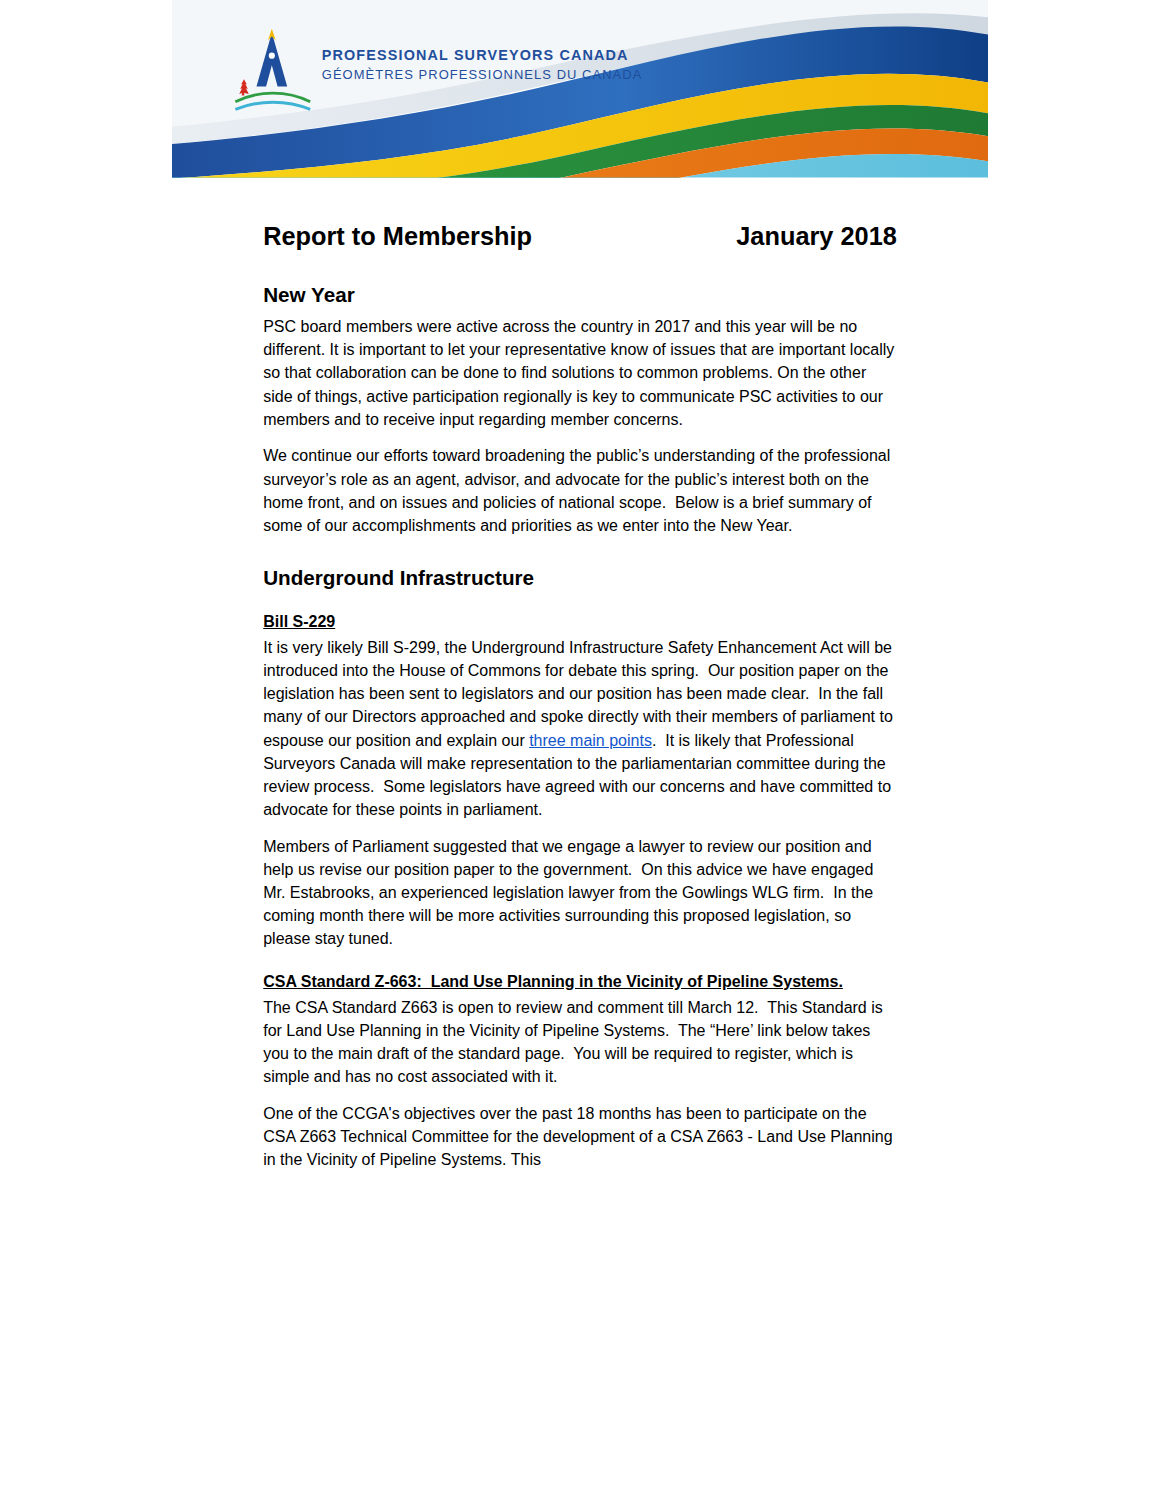PROFESSIONAL SURVEYORS CANADA GÉOMÈTRES PROFESSIONNELS DU CANADA
Report to Membership January 2018
New Year
PSC board members were active across the country in 2017 and this year will be no different. It is important to let your representative know of issues that are important locally so that collaboration can be done to find solutions to common problems. On the other side of things, active participation regionally is key to communicate PSC activities to our members and to receive input regarding member concerns.
We continue our efforts toward broadening the public’s understanding of the professional surveyor’s role as an agent, advisor, and advocate for the public’s interest both on the home front, and on issues and policies of national scope. Below is a brief summary of some of our accomplishments and priorities as we enter into the New Year.
Underground Infrastructure
Bill S-229
It is very likely Bill S-299, the Underground Infrastructure Safety Enhancement Act will be introduced into the House of Commons for debate this spring. Our position paper on the legislation has been sent to legislators and our position has been made clear. In the fall many of our Directors approached and spoke directly with their members of parliament to espouse our position and explain our three main points. It is likely that Professional Surveyors Canada will make representation to the parliamentarian committee during the review process. Some legislators have agreed with our concerns and have committed to advocate for these points in parliament.
Members of Parliament suggested that we engage a lawyer to review our position and help us revise our position paper to the government. On this advice we have engaged Mr. Estabrooks, an experienced legislation lawyer from the Gowlings WLG firm. In the coming month there will be more activities surrounding this proposed legislation, so please stay tuned.
CSA Standard Z-663: Land Use Planning in the Vicinity of Pipeline Systems.
The CSA Standard Z663 is open to review and comment till March 12. This Standard is for Land Use Planning in the Vicinity of Pipeline Systems. The “Here’ link below takes you to the main draft of the standard page. You will be required to register, which is simple and has no cost associated with it.
One of the CCGA's objectives over the past 18 months has been to participate on the CSA Z663 Technical Committee for the development of a CSA Z663 - Land Use Planning in the Vicinity of Pipeline Systems. This